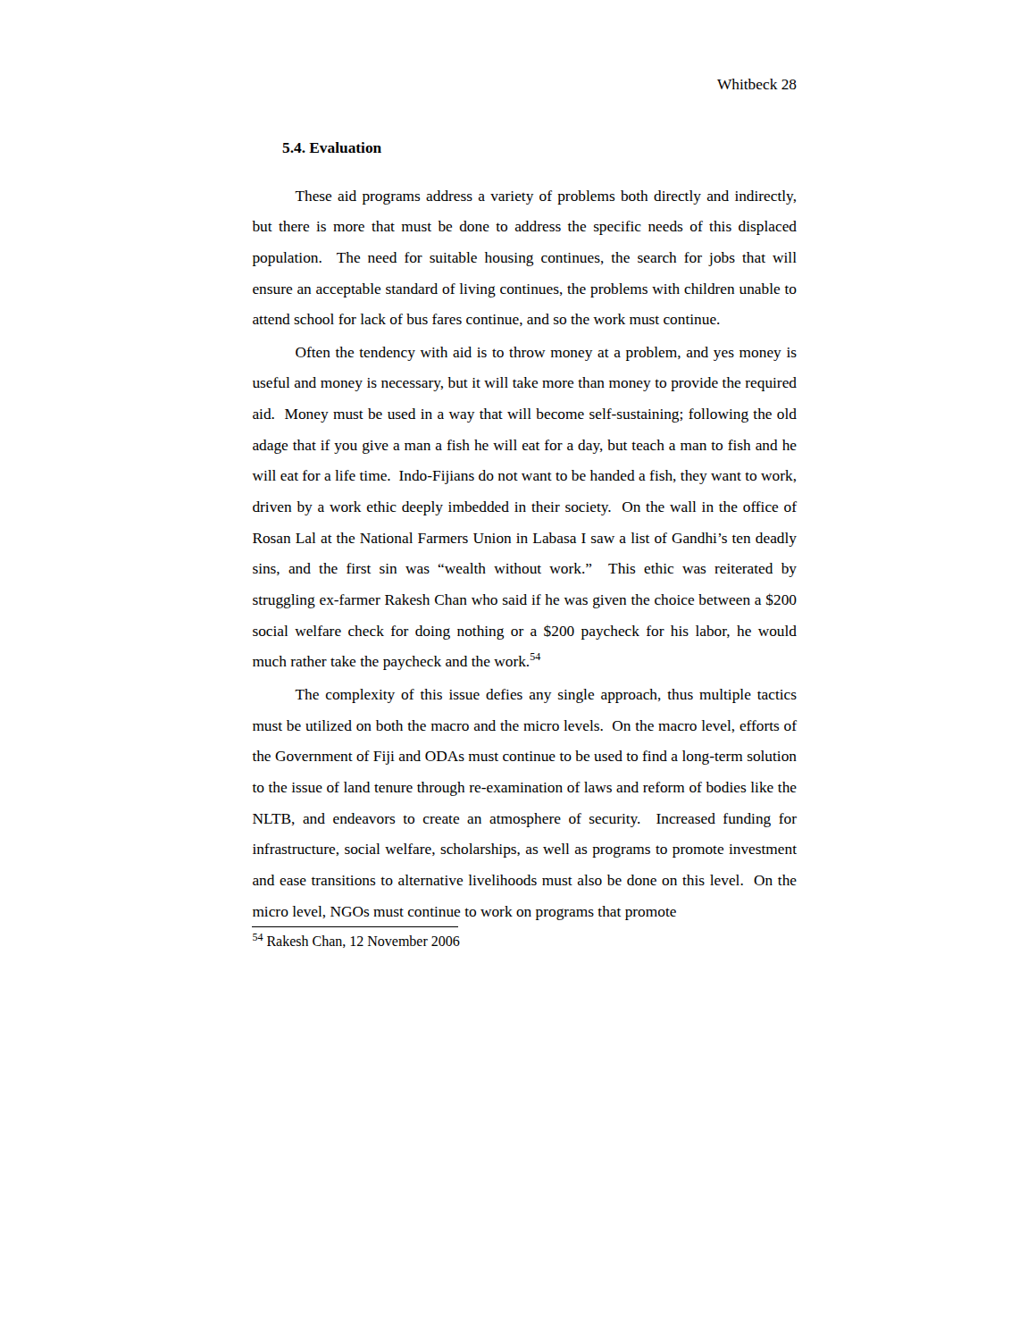Whitbeck 28
5.4. Evaluation
These aid programs address a variety of problems both directly and indirectly, but there is more that must be done to address the specific needs of this displaced population. The need for suitable housing continues, the search for jobs that will ensure an acceptable standard of living continues, the problems with children unable to attend school for lack of bus fares continue, and so the work must continue.
Often the tendency with aid is to throw money at a problem, and yes money is useful and money is necessary, but it will take more than money to provide the required aid. Money must be used in a way that will become self-sustaining; following the old adage that if you give a man a fish he will eat for a day, but teach a man to fish and he will eat for a life time. Indo-Fijians do not want to be handed a fish, they want to work, driven by a work ethic deeply imbedded in their society. On the wall in the office of Rosan Lal at the National Farmers Union in Labasa I saw a list of Gandhi’s ten deadly sins, and the first sin was “wealth without work.” This ethic was reiterated by struggling ex-farmer Rakesh Chan who said if he was given the choice between a $200 social welfare check for doing nothing or a $200 paycheck for his labor, he would much rather take the paycheck and the work.54
The complexity of this issue defies any single approach, thus multiple tactics must be utilized on both the macro and the micro levels. On the macro level, efforts of the Government of Fiji and ODAs must continue to be used to find a long-term solution to the issue of land tenure through re-examination of laws and reform of bodies like the NLTB, and endeavors to create an atmosphere of security. Increased funding for infrastructure, social welfare, scholarships, as well as programs to promote investment and ease transitions to alternative livelihoods must also be done on this level. On the micro level, NGOs must continue to work on programs that promote
54 Rakesh Chan, 12 November 2006